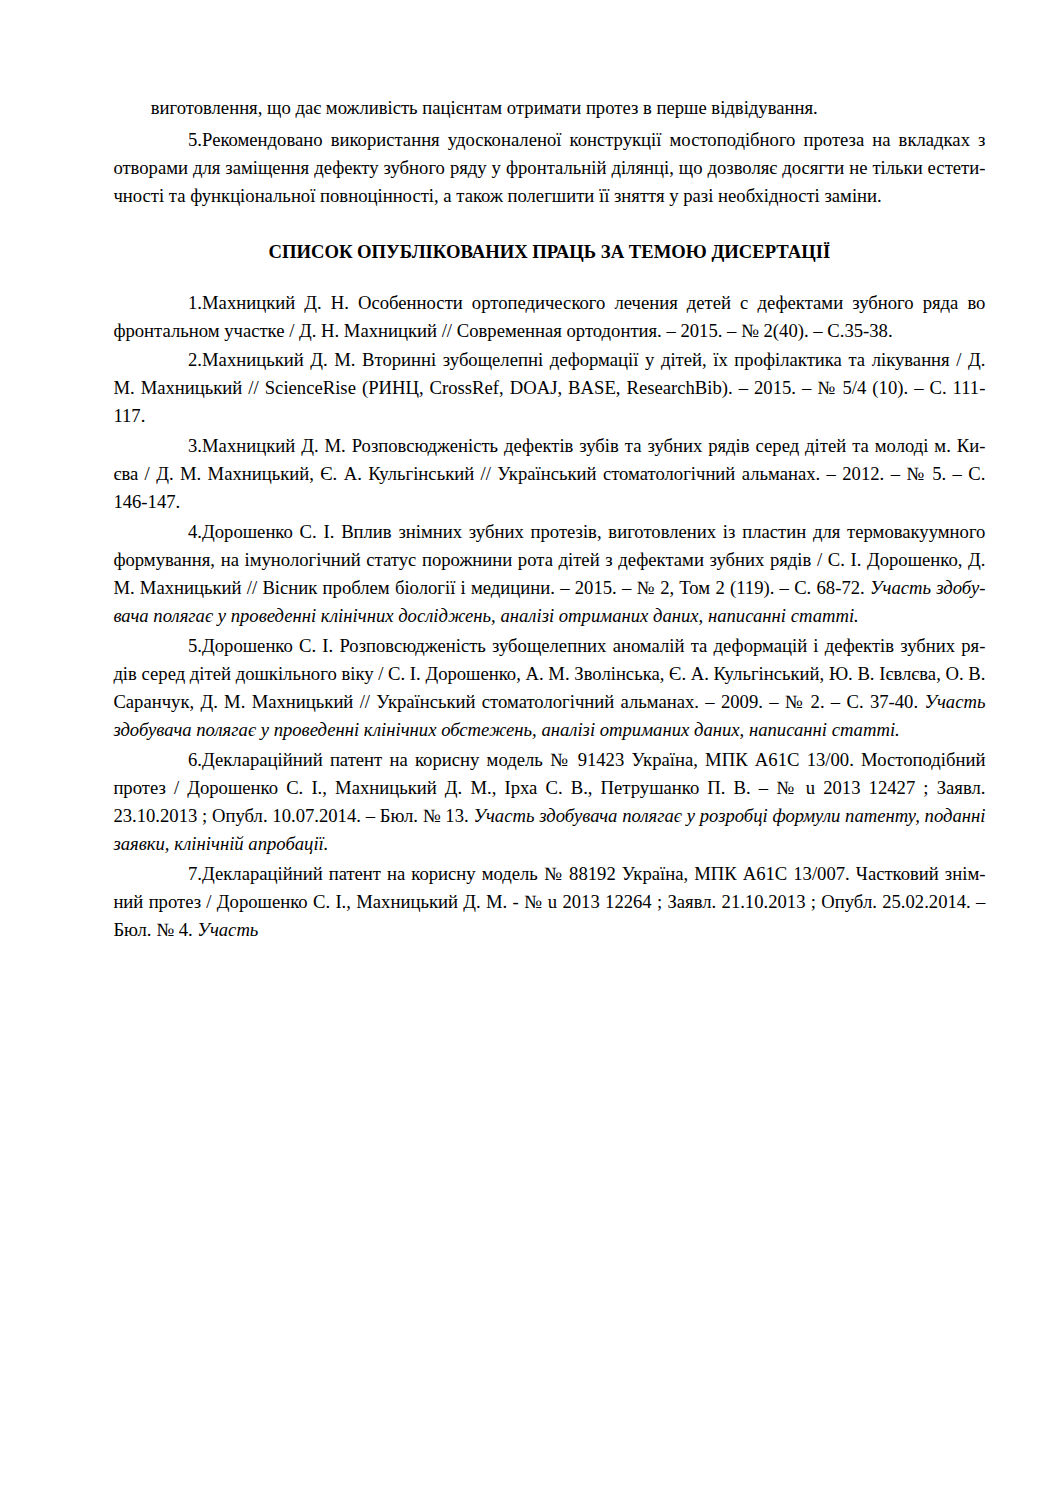виготовлення, що дає можливість пацієнтам отримати протез в перше відвідування.
5. Рекомендовано використання удосконаленої конструкції мостоподібного протеза на вкладках з отворами для заміщення дефекту зубного ряду у фронтальній ділянці, що дозволяє досягти не тільки естетичності та функціональної повноцінності, а також полегшити її зняття у разі необхідності заміни.
Список опублікованих праць за темою дисертації
1. Махницкий Д. Н. Особенности ортопедического лечения детей с дефектами зубного ряда во фронтальном участке / Д. Н. Махницкий // Современная ортодонтия. – 2015. – № 2(40). – С.35-38.
2. Махницький Д. М. Вторинні зубощелепні деформації у дітей, їх профілактика та лікування / Д. М. Махницький // ScienceRise (РИНЦ, CrossRef, DOAJ, BASE, ResearchBib). – 2015. – № 5/4 (10). – С. 111-117.
3. Махницкий Д. М. Розповсюдженість дефектів зубів та зубних рядів серед дітей та молоді м. Києва / Д. М. Махницький, Є. А. Кульгінський // Український стоматологічний альманах. – 2012. – № 5. – С. 146-147.
4. Дорошенко С. І. Вплив знімних зубних протезів, виготовлених із пластин для термовакуумного формування, на імунологічний статус порожнини рота дітей з дефектами зубних рядів / С. І. Дорошенко, Д. М. Махницький // Вісник проблем біології і медицини. – 2015. – № 2, Том 2 (119). – С. 68-72. Участь здобувача полягає у проведенні клінічних досліджень, аналізі отриманих даних, написанні статті.
5. Дорошенко С. І. Розповсюдженість зубощелепних аномалій та деформацій і дефектів зубних рядів серед дітей дошкільного віку / С. І. Дорошенко, А. М. Зволінська, Є. А. Кульгінський, Ю. В. Ієвлєва, О. В. Саранчук, Д. М. Махницький // Український стоматологічний альманах. – 2009. – № 2. – С. 37-40. Участь здобувача полягає у проведенні клінічних обстежень, аналізі отриманих даних, написанні статті.
6. Деклараційний патент на корисну модель № 91423 Україна, МПК А61С 13/00. Мостоподібний протез / Дорошенко С. І., Махницький Д. М., Ірха С. В., Петрушанко П. В. – № u 2013 12427 ; Заявл. 23.10.2013 ; Опубл. 10.07.2014. – Бюл. № 13. Участь здобувача полягає у розробці формули патенту, поданні заявки, клінічній апробації.
7. Деклараційний патент на корисну модель № 88192 Україна, МПК А61С 13/007. Частковий знімний протез / Дорошенко С. І., Махницький Д. М. - № u 2013 12264 ; Заявл. 21.10.2013 ; Опубл. 25.02.2014. – Бюл. № 4. Участь